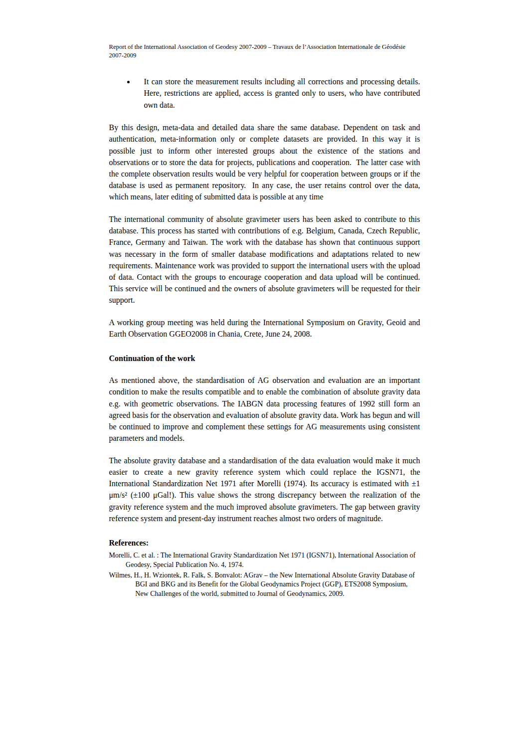Report of the International Association of Geodesy 2007-2009 – Travaux de l’Association Internationale de Géodésie 2007-2009
It can store the measurement results including all corrections and processing details. Here, restrictions are applied, access is granted only to users, who have contributed own data.
By this design, meta-data and detailed data share the same database. Dependent on task and authentication, meta-information only or complete datasets are provided. In this way it is possible just to inform other interested groups about the existence of the stations and observations or to store the data for projects, publications and cooperation. The latter case with the complete observation results would be very helpful for cooperation between groups or if the database is used as permanent repository. In any case, the user retains control over the data, which means, later editing of submitted data is possible at any time
The international community of absolute gravimeter users has been asked to contribute to this database. This process has started with contributions of e.g. Belgium, Canada, Czech Republic, France, Germany and Taiwan. The work with the database has shown that continuous support was necessary in the form of smaller database modifications and adaptations related to new requirements. Maintenance work was provided to support the international users with the upload of data. Contact with the groups to encourage cooperation and data upload will be continued. This service will be continued and the owners of absolute gravimeters will be requested for their support.
A working group meeting was held during the International Symposium on Gravity, Geoid and Earth Observation GGEO2008 in Chania, Crete, June 24, 2008.
Continuation of the work
As mentioned above, the standardisation of AG observation and evaluation are an important condition to make the results compatible and to enable the combination of absolute gravity data e.g. with geometric observations. The IABGN data processing features of 1992 still form an agreed basis for the observation and evaluation of absolute gravity data. Work has begun and will be continued to improve and complement these settings for AG measurements using consistent parameters and models.
The absolute gravity database and a standardisation of the data evaluation would make it much easier to create a new gravity reference system which could replace the IGSN71, the International Standardization Net 1971 after Morelli (1974). Its accuracy is estimated with ±1 μm/s² (±100 μGal!). This value shows the strong discrepancy between the realization of the gravity reference system and the much improved absolute gravimeters. The gap between gravity reference system and present-day instrument reaches almost two orders of magnitude.
References:
Morelli, C. et al. : The International Gravity Standardization Net 1971 (IGSN71), International Association of Geodesy, Special Publication No. 4, 1974.
Wilmes, H., H. Wziontek, R. Falk, S. Bonvalot: AGrav – the New International Absolute Gravity Database of BGI and BKG and its Benefit for the Global Geodynamics Project (GGP), ETS2008 Symposium, New Challenges of the world, submitted to Journal of Geodynamics, 2009.